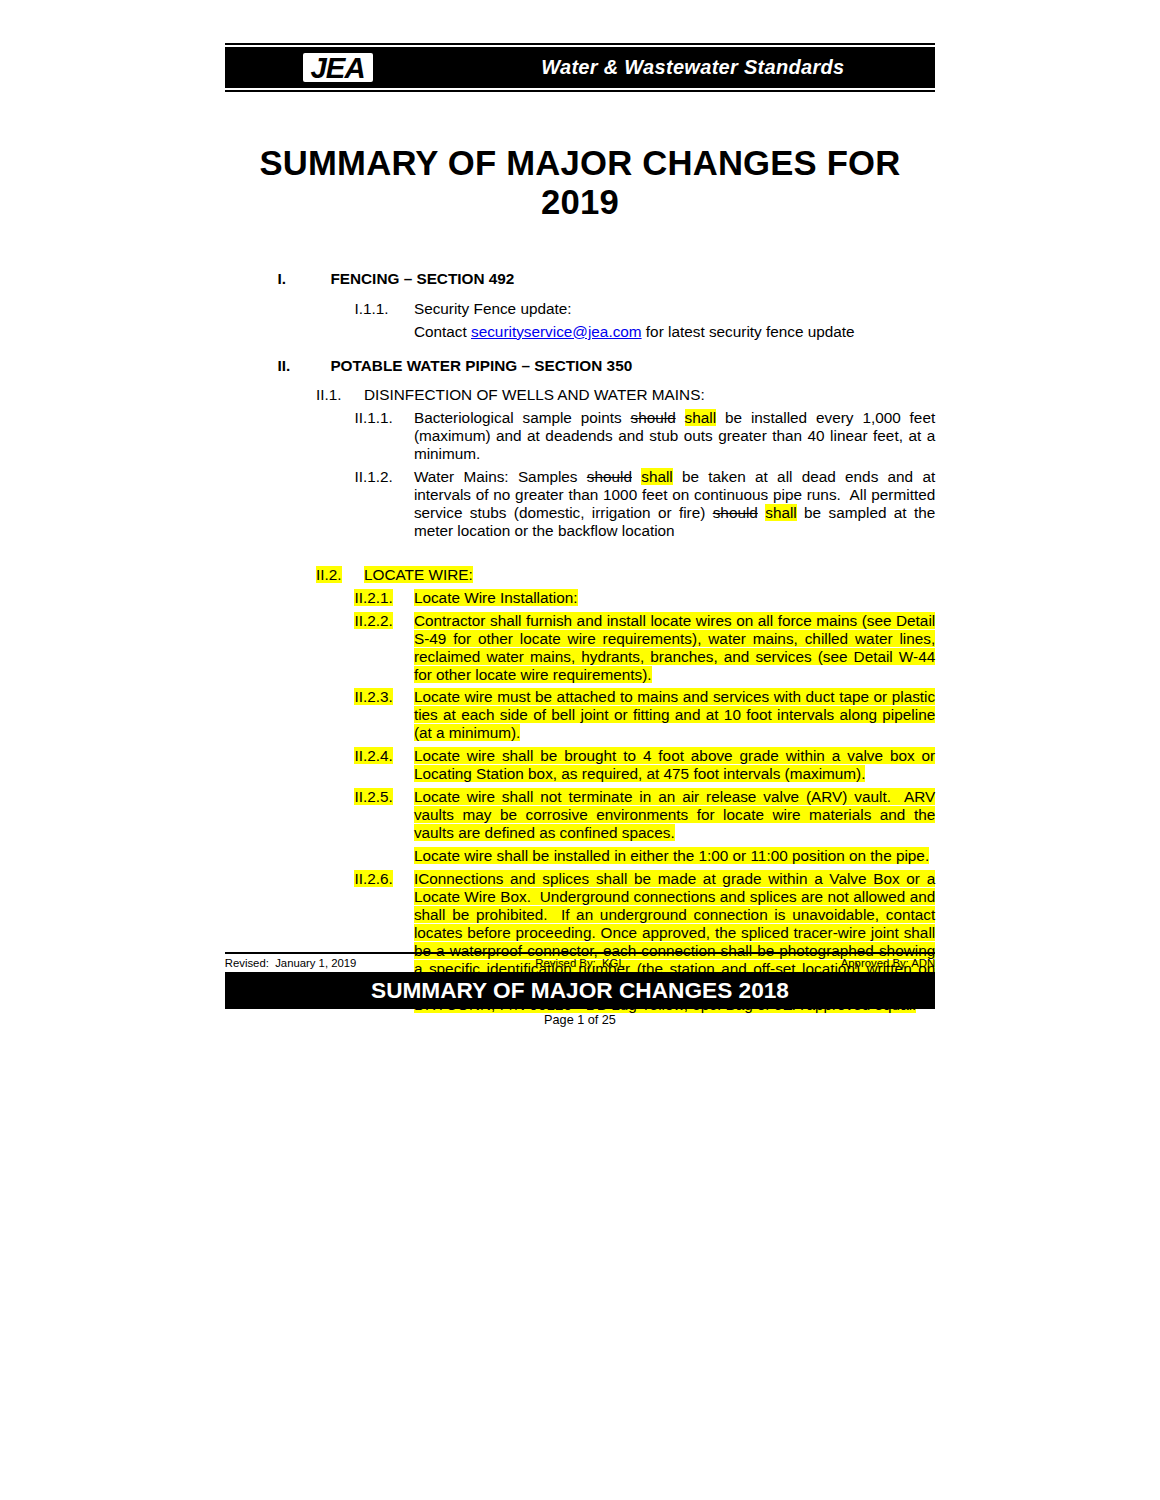JEA
Water & Wastewater Standards
SUMMARY OF MAJOR CHANGES FOR 2019
I.
FENCING – SECTION 492
I.1.1.
Security Fence update:
Contact securityservice@jea.com for latest security fence update
II.
POTABLE WATER PIPING – SECTION 350
II.1.
DISINFECTION OF WELLS AND WATER MAINS:
II.1.1.
Bacteriological sample points should shall be installed every 1,000 feet (maximum) and at deadends and stub outs greater than 40 linear feet, at a minimum.
II.1.2.
Water Mains: Samples should shall be taken at all dead ends and at intervals of no greater than 1000 feet on continuous pipe runs. All permitted service stubs (domestic, irrigation or fire) should shall be sampled at the meter location or the backflow location
II.2.
LOCATE WIRE:
II.2.1.
Locate Wire Installation:
II.2.2.
Contractor shall furnish and install locate wires on all force mains (see Detail S-49 for other locate wire requirements), water mains, chilled water lines, reclaimed water mains, hydrants, branches, and services (see Detail W-44 for other locate wire requirements).
II.2.3.
Locate wire must be attached to mains and services with duct tape or plastic ties at each side of bell joint or fitting and at 10 foot intervals along pipeline (at a minimum).
II.2.4.
Locate wire shall be brought to 4 foot above grade within a valve box or Locating Station box, as required, at 475 foot intervals (maximum).
II.2.5.
Locate wire shall not terminate in an air release valve (ARV) vault. ARV vaults may be corrosive environments for locate wire materials and the vaults are defined as confined spaces.
Locate wire shall be installed in either the 1:00 or 11:00 position on the pipe.
II.2.6.
IConnections and splices shall be made at grade within a Valve Box or a Locate Wire Box. Underground connections and splices are not allowed and shall be prohibited. If an underground connection is unavoidable, contact locates before proceeding. Once approved, the spliced tracer-wire joint shall be a waterproof connector, each connection shall be photographed showing a specific identification number (the station and off-set location) written on each waterproof connector. The connector manufacturer shall be: DRYCONN, P/N 90120 - DB Lug Yellow, 5pc. Bag or JEA approved equal.
Revised: January 1, 2019
Revised By: KGL
Approved By: ADN
SUMMARY OF MAJOR CHANGES 2018
Page 1 of 25